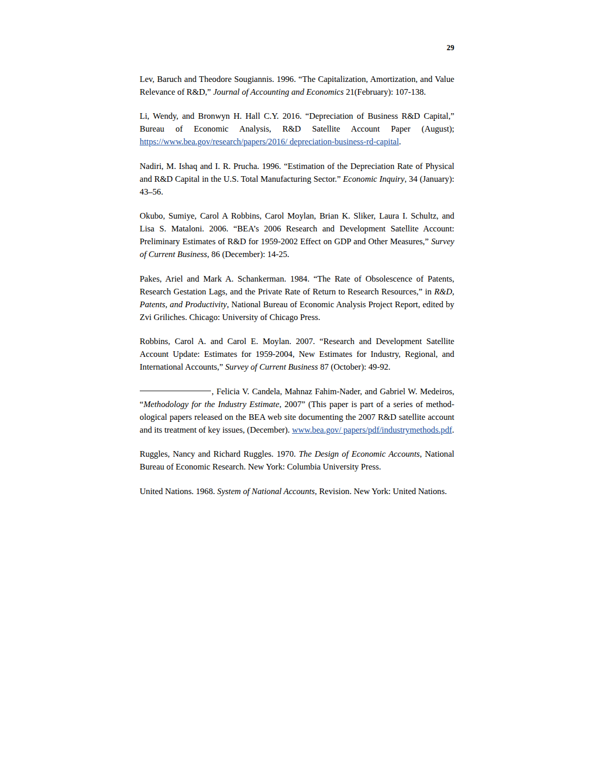29
Lev, Baruch and Theodore Sougiannis. 1996. “The Capitalization, Amortization, and Value Relevance of R&D,” Journal of Accounting and Economics 21(February): 107-138.
Li, Wendy, and Bronwyn H. Hall C.Y. 2016. “Depreciation of Business R&D Capital,” Bureau of Economic Analysis, R&D Satellite Account Paper (August); https://www.bea.gov/research/papers/2016/ depreciation-business-rd-capital.
Nadiri, M. Ishaq and I. R. Prucha. 1996. “Estimation of the Depreciation Rate of Physical and R&D Capital in the U.S. Total Manufacturing Sector.” Economic Inquiry, 34 (January): 43–56.
Okubo, Sumiye, Carol A Robbins, Carol Moylan, Brian K. Sliker, Laura I. Schultz, and Lisa S. Mataloni. 2006. “BEA’s 2006 Research and Development Satellite Account: Preliminary Estimates of R&D for 1959-2002 Effect on GDP and Other Measures,” Survey of Current Business, 86 (December): 14-25.
Pakes, Ariel and Mark A. Schankerman. 1984. “The Rate of Obsolescence of Patents, Research Gestation Lags, and the Private Rate of Return to Research Resources,” in R&D, Patents, and Productivity, National Bureau of Economic Analysis Project Report, edited by Zvi Griliches. Chicago: University of Chicago Press.
Robbins, Carol A. and Carol E. Moylan. 2007. “Research and Development Satellite Account Update: Estimates for 1959-2004, New Estimates for Industry, Regional, and International Accounts,” Survey of Current Business 87 (October): 49-92.
, Felicia V. Candela, Mahnaz Fahim-Nader, and Gabriel W. Medeiros, “Methodology for the Industry Estimate, 2007” (This paper is part of a series of methodological papers released on the BEA web site documenting the 2007 R&D satellite account and its treatment of key issues, (December). www.bea.gov/ papers/pdf/industrymethods.pdf.
Ruggles, Nancy and Richard Ruggles. 1970. The Design of Economic Accounts, National Bureau of Economic Research. New York: Columbia University Press.
United Nations. 1968. System of National Accounts, Revision. New York: United Nations.